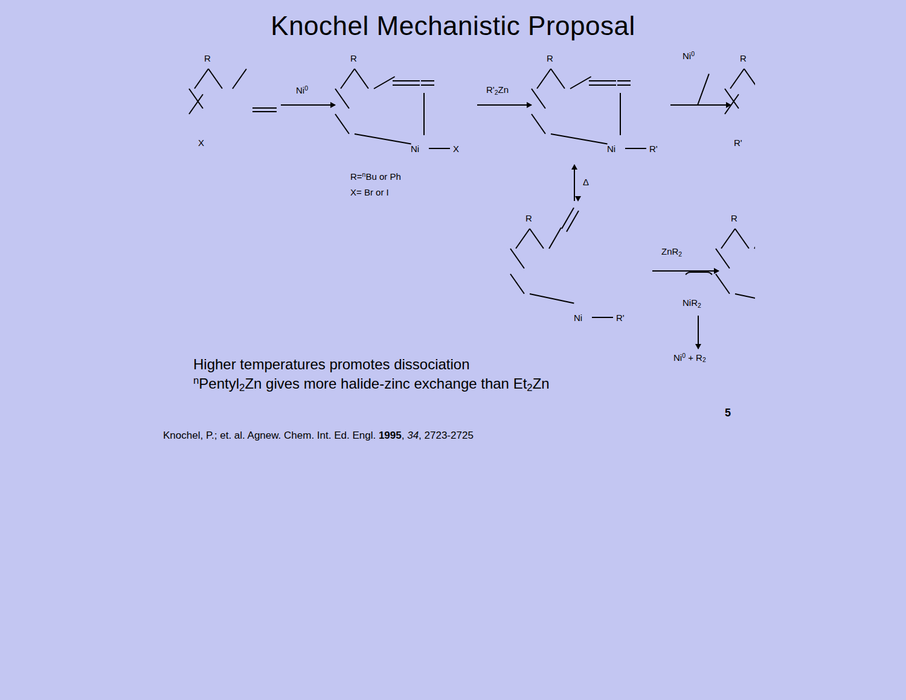Knochel Mechanistic Proposal
R X
Ni0 R Ni X
R'2Zn R Ni R'
Ni0 R R'
R=nBu or Ph X= Br or I
Δ R Ni R'
ZnR2
NiR2
Ni0 + R2 R ZnX
Higher temperatures promotes dissociation
nPentyl2Zn gives more halide-zinc exchange than Et2Zn
5
Knochel, P.; et. al. Agnew. Chem. Int. Ed. Engl. 1995, 34, 2723-2725